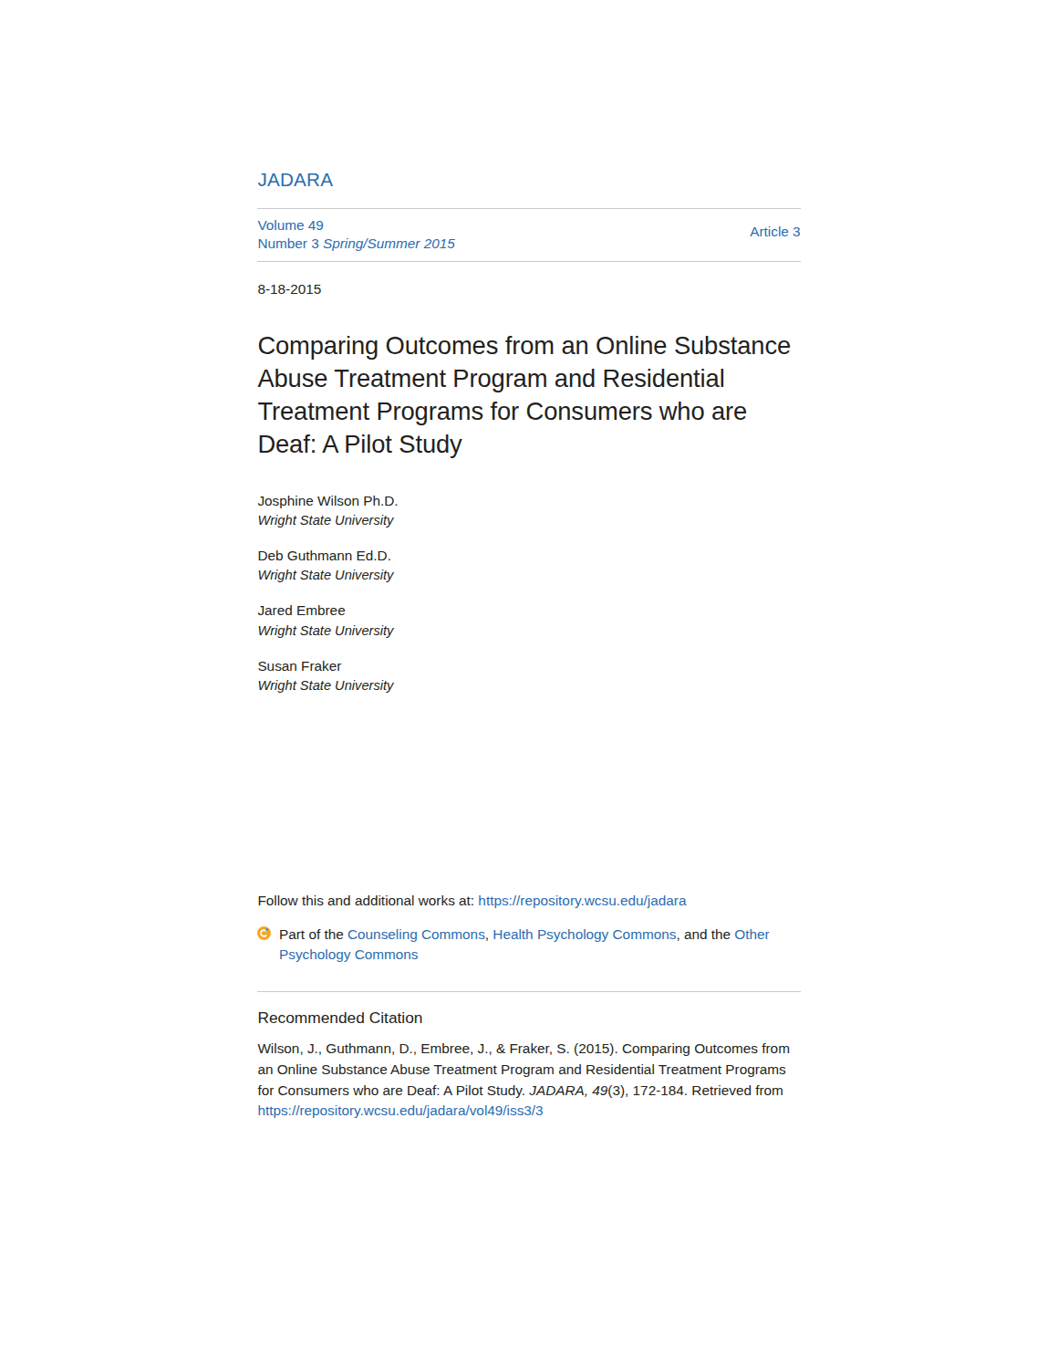JADARA
Volume 49
Number 3 Spring/Summer 2015
Article 3
8-18-2015
Comparing Outcomes from an Online Substance Abuse Treatment Program and Residential Treatment Programs for Consumers who are Deaf: A Pilot Study
Josphine Wilson Ph.D. Wright State University
Deb Guthmann Ed.D. Wright State University
Jared Embree Wright State University
Susan Fraker Wright State University
Follow this and additional works at: https://repository.wcsu.edu/jadara
Part of the Counseling Commons, Health Psychology Commons, and the Other Psychology Commons
Recommended Citation
Wilson, J., Guthmann, D., Embree, J., & Fraker, S. (2015). Comparing Outcomes from an Online Substance Abuse Treatment Program and Residential Treatment Programs for Consumers who are Deaf: A Pilot Study. JADARA, 49(3), 172-184. Retrieved from https://repository.wcsu.edu/jadara/vol49/iss3/3